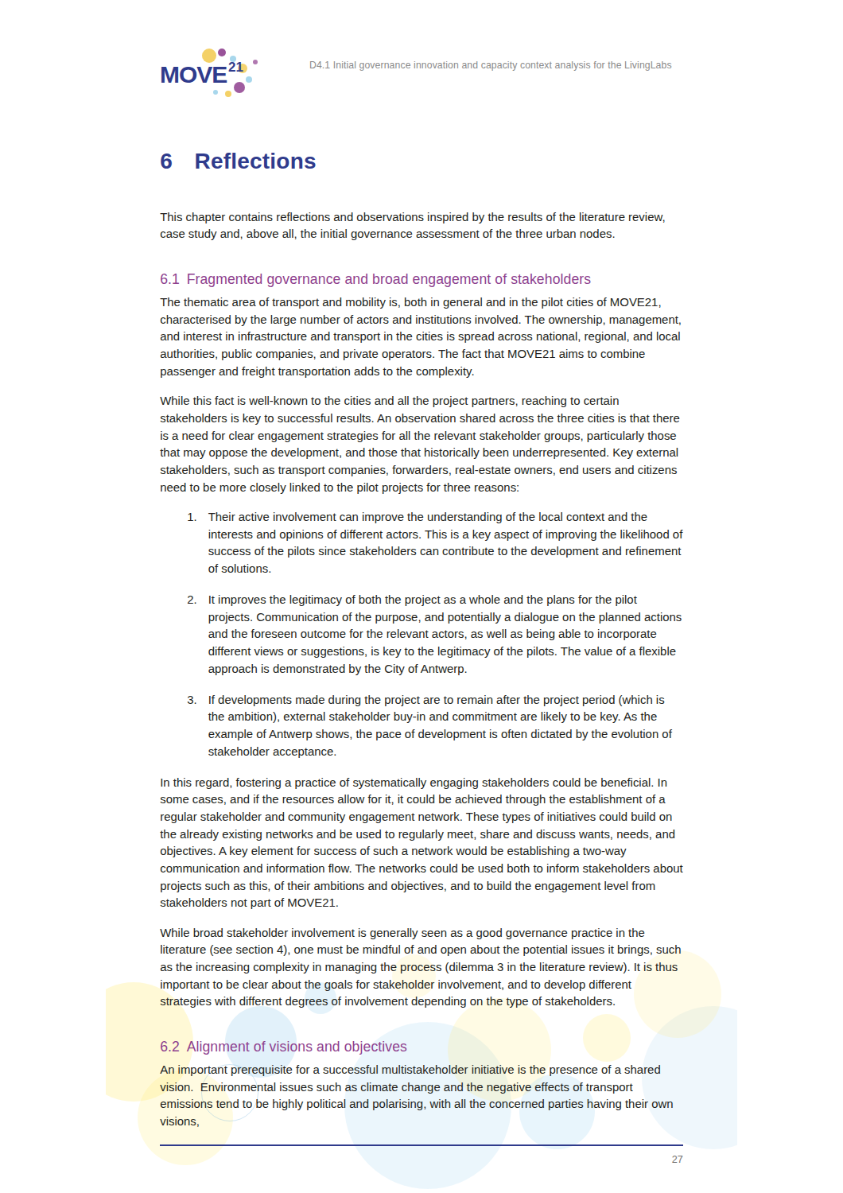MOVE 21
D4.1 Initial governance innovation and capacity context analysis for the LivingLabs
6 Reflections
This chapter contains reflections and observations inspired by the results of the literature review, case study and, above all, the initial governance assessment of the three urban nodes.
6.1 Fragmented governance and broad engagement of stakeholders
The thematic area of transport and mobility is, both in general and in the pilot cities of MOVE21, characterised by the large number of actors and institutions involved. The ownership, management, and interest in infrastructure and transport in the cities is spread across national, regional, and local authorities, public companies, and private operators. The fact that MOVE21 aims to combine passenger and freight transportation adds to the complexity.
While this fact is well-known to the cities and all the project partners, reaching to certain stakeholders is key to successful results. An observation shared across the three cities is that there is a need for clear engagement strategies for all the relevant stakeholder groups, particularly those that may oppose the development, and those that historically been underrepresented. Key external stakeholders, such as transport companies, forwarders, real-estate owners, end users and citizens need to be more closely linked to the pilot projects for three reasons:
Their active involvement can improve the understanding of the local context and the interests and opinions of different actors. This is a key aspect of improving the likelihood of success of the pilots since stakeholders can contribute to the development and refinement of solutions.
It improves the legitimacy of both the project as a whole and the plans for the pilot projects. Communication of the purpose, and potentially a dialogue on the planned actions and the foreseen outcome for the relevant actors, as well as being able to incorporate different views or suggestions, is key to the legitimacy of the pilots. The value of a flexible approach is demonstrated by the City of Antwerp.
If developments made during the project are to remain after the project period (which is the ambition), external stakeholder buy-in and commitment are likely to be key. As the example of Antwerp shows, the pace of development is often dictated by the evolution of stakeholder acceptance.
In this regard, fostering a practice of systematically engaging stakeholders could be beneficial. In some cases, and if the resources allow for it, it could be achieved through the establishment of a regular stakeholder and community engagement network. These types of initiatives could build on the already existing networks and be used to regularly meet, share and discuss wants, needs, and objectives. A key element for success of such a network would be establishing a two-way communication and information flow. The networks could be used both to inform stakeholders about projects such as this, of their ambitions and objectives, and to build the engagement level from stakeholders not part of MOVE21.
While broad stakeholder involvement is generally seen as a good governance practice in the literature (see section 4), one must be mindful of and open about the potential issues it brings, such as the increasing complexity in managing the process (dilemma 3 in the literature review). It is thus important to be clear about the goals for stakeholder involvement, and to develop different strategies with different degrees of involvement depending on the type of stakeholders.
6.2 Alignment of visions and objectives
An important prerequisite for a successful multistakeholder initiative is the presence of a shared vision. Environmental issues such as climate change and the negative effects of transport emissions tend to be highly political and polarising, with all the concerned parties having their own visions,
27